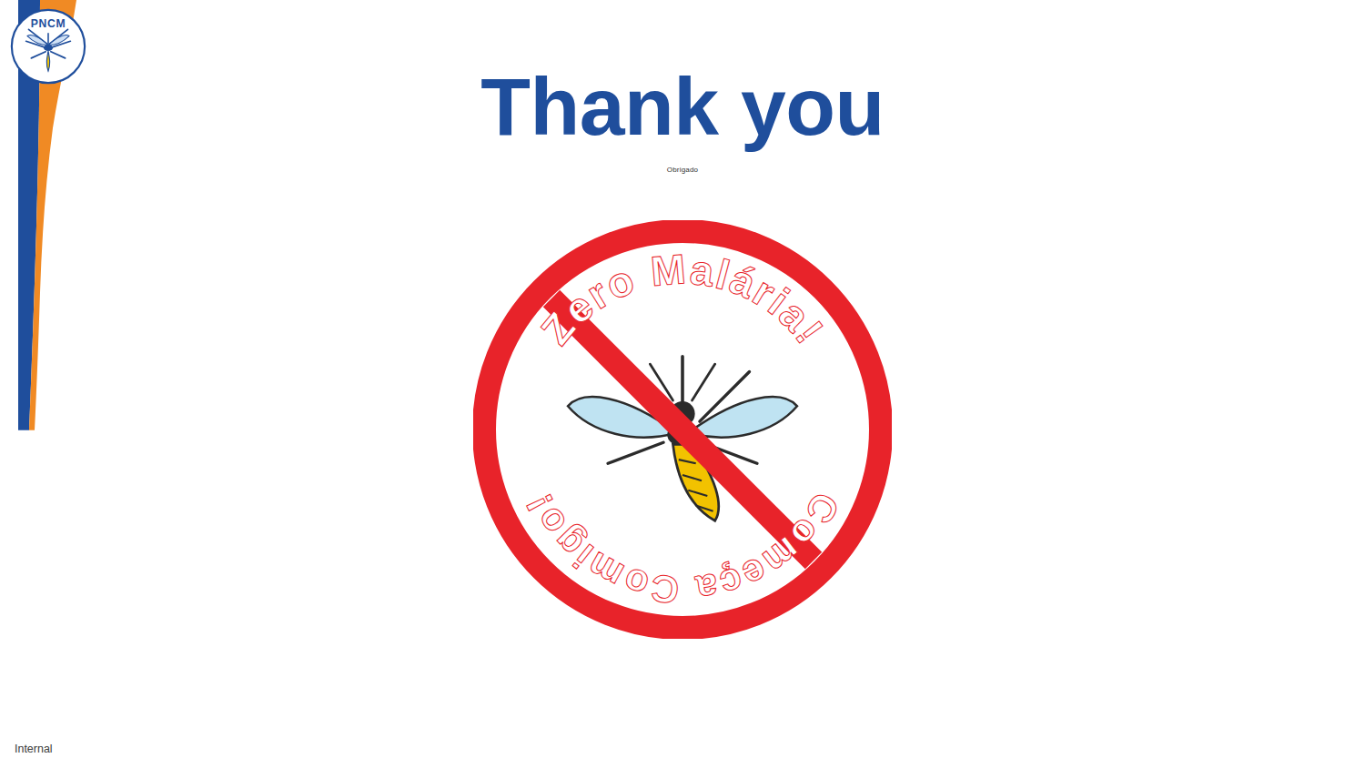PNCM
Thank you
Obrigado
Zero Malária! Começa Comigo!
Internal